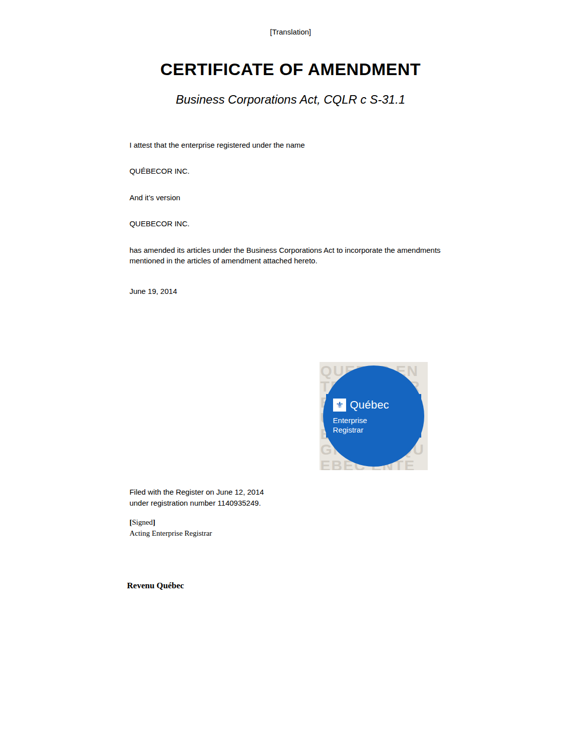[Translation]
CERTIFICATE OF AMENDMENT
Business Corporations Act, CQLR c S-31.1
I attest that the enterprise registered under the name
QUÉBECOR INC.
And it’s version
QUEBECOR INC.
has amended its articles under the Business Corporations Act to incorporate the amendments mentioned in the articles of amendment attached hereto.
June 19, 2014
QUEBEC ENTERPRISE REGISTRAR QUEBEC ENTERPRISE REGISTRAR QUEBEC ENTERPRISE REGISTRAR QUEBEC ENTERPRISE
⚜ Québec
Enterprise
Registrar
Filed with the Register on June 12, 2014
under registration number 1140935249.
[Signed]
Acting Enterprise Registrar
Revenu Québec